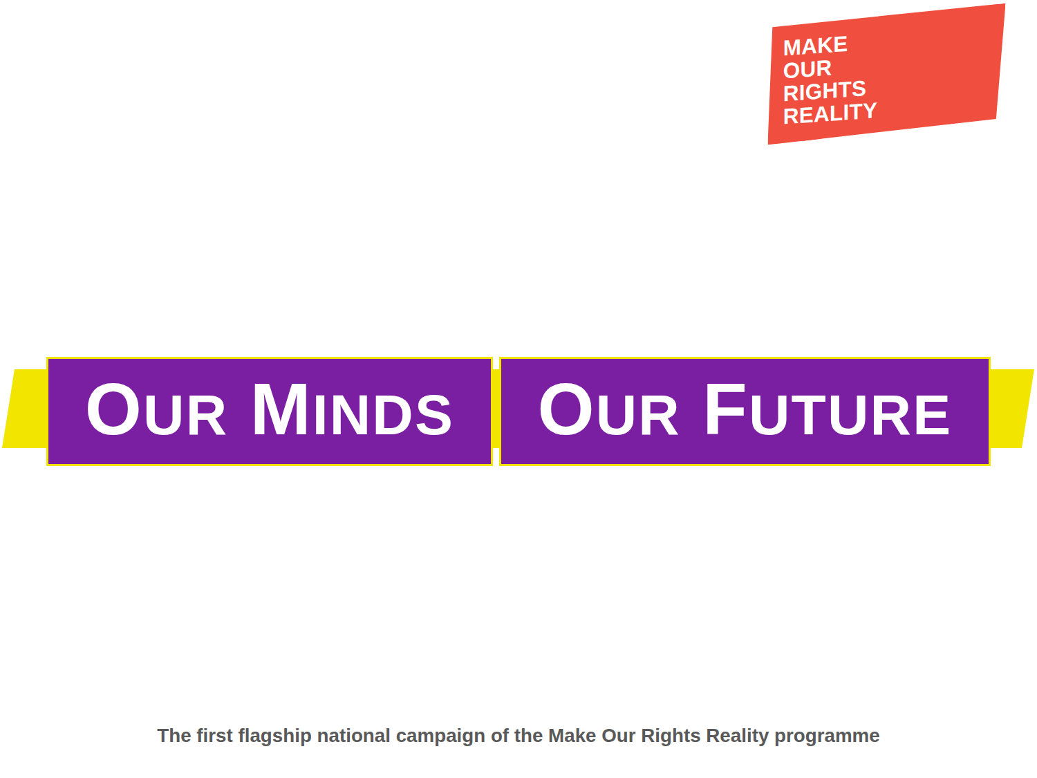Make
Our
Rights
Reality
Our Minds Our Future
The first flagship national campaign of the Make Our Rights Reality programme